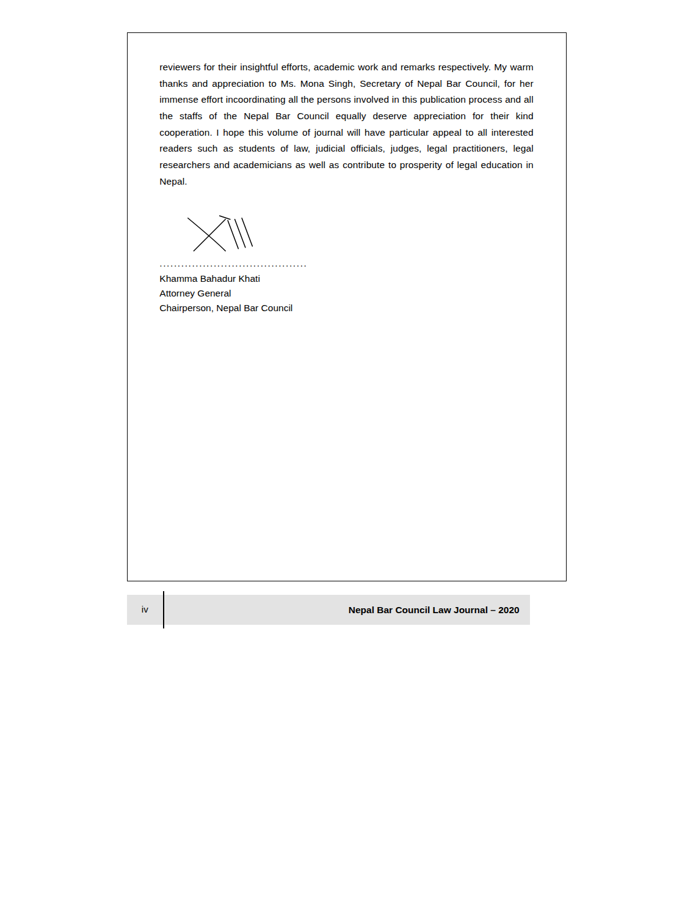reviewers for their insightful efforts, academic work and remarks respectively. My warm thanks and appreciation to Ms. Mona Singh, Secretary of Nepal Bar Council, for her immense effort incoordinating all the persons involved in this publication process and all the staffs of the Nepal Bar Council equally deserve appreciation for their kind cooperation. I hope this volume of journal will have particular appeal to all interested readers such as students of law, judicial officials, judges, legal practitioners, legal researchers and academicians as well as contribute to prosperity of legal education in Nepal.
.........................................
Khamma Bahadur Khati
Attorney General
Chairperson, Nepal Bar Council
iv
Nepal Bar Council Law Journal – 2020